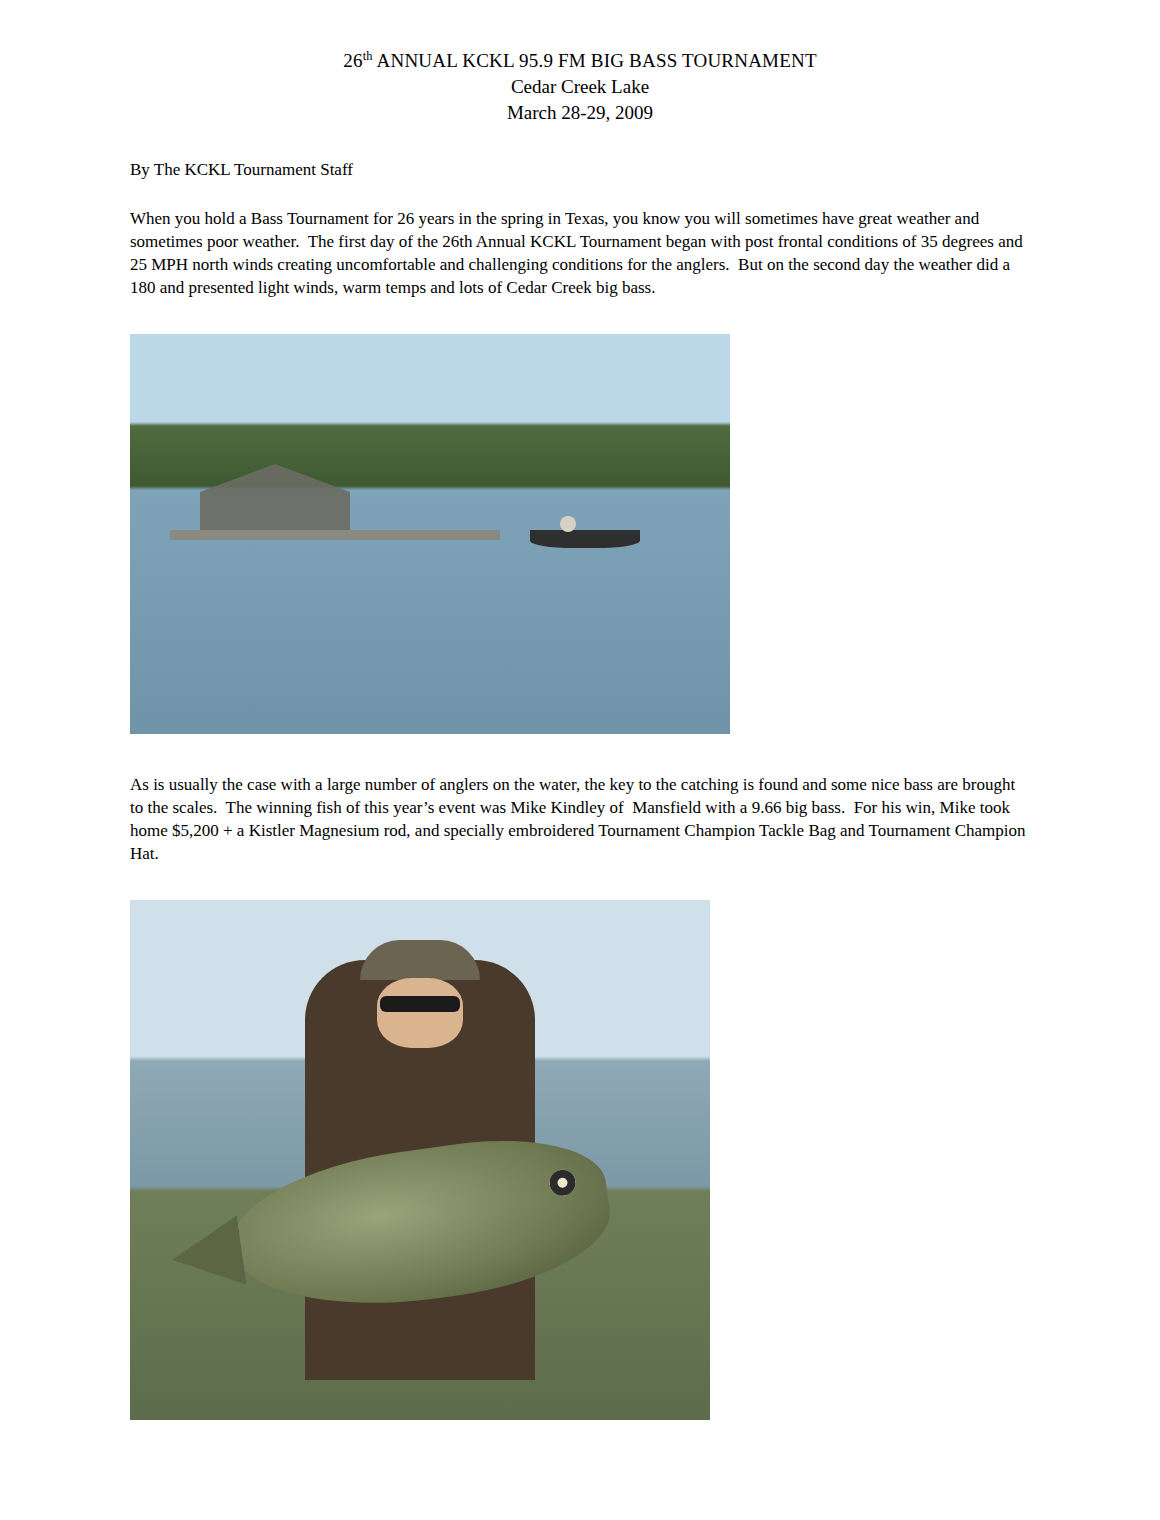26th ANNUAL KCKL 95.9 FM BIG BASS TOURNAMENT
Cedar Creek Lake
March 28-29, 2009
By The KCKL Tournament Staff
When you hold a Bass Tournament for 26 years in the spring in Texas, you know you will sometimes have great weather and sometimes poor weather. The first day of the 26th Annual KCKL Tournament began with post frontal conditions of 35 degrees and 25 MPH north winds creating uncomfortable and challenging conditions for the anglers. But on the second day the weather did a 180 and presented light winds, warm temps and lots of Cedar Creek big bass.
As is usually the case with a large number of anglers on the water, the key to the catching is found and some nice bass are brought to the scales. The winning fish of this year’s event was Mike Kindley of Mansfield with a 9.66 big bass. For his win, Mike took home $5,200 + a Kistler Magnesium rod, and specially embroidered Tournament Champion Tackle Bag and Tournament Champion Hat.